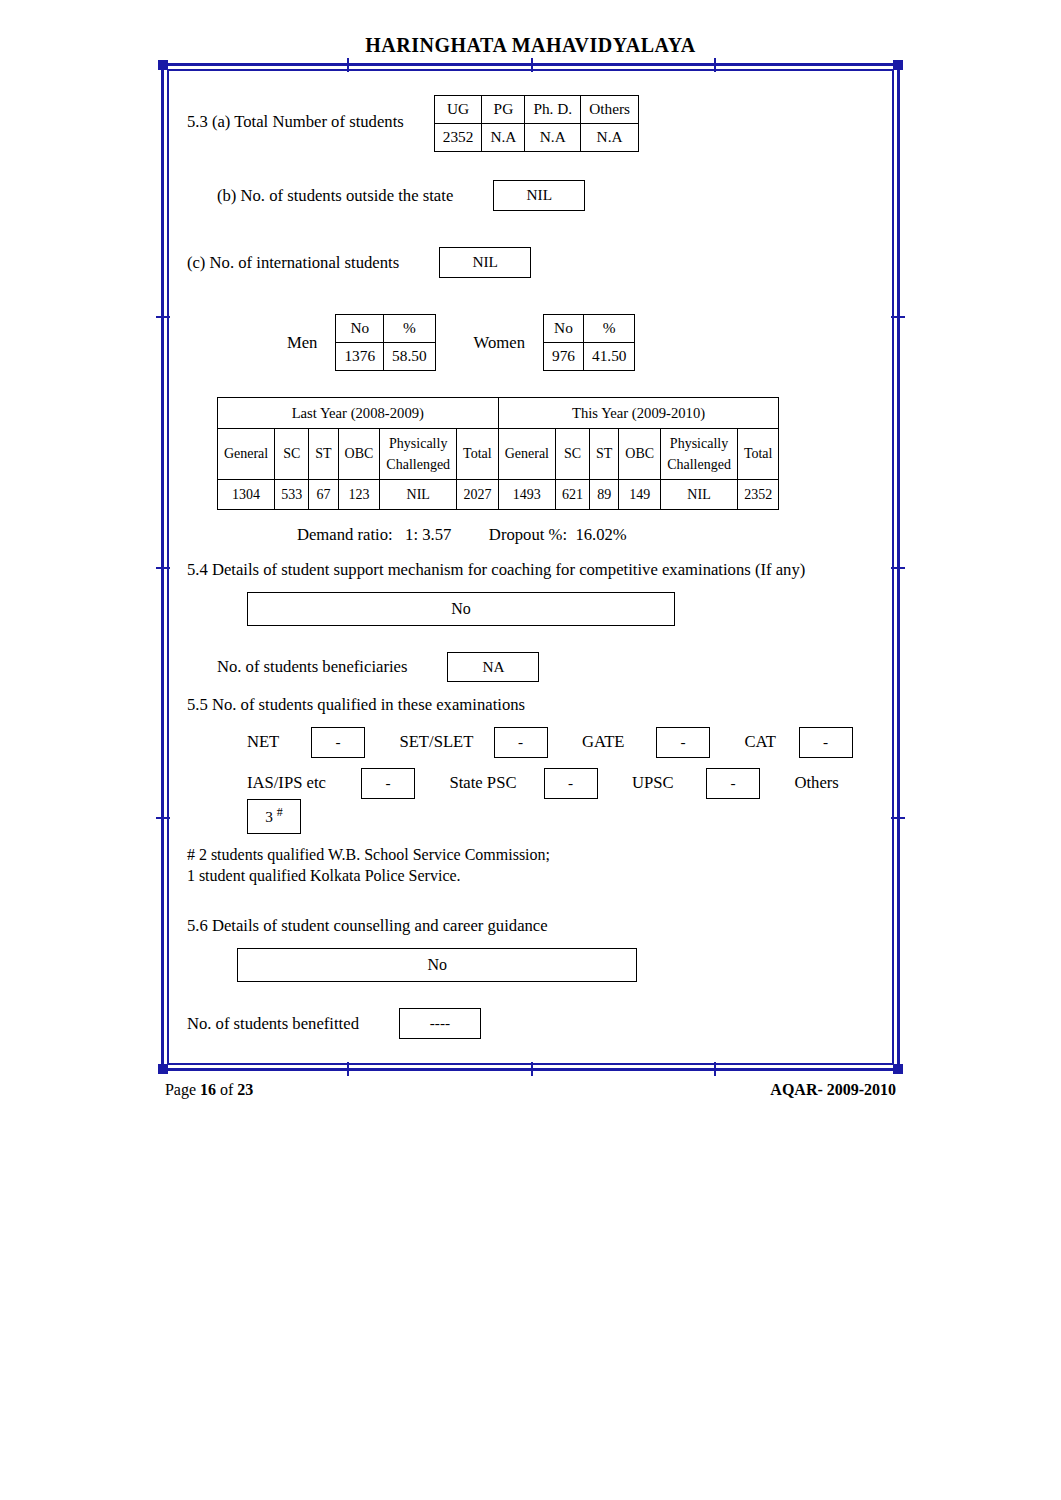HARINGHATA MAHAVIDYALAYA
5.3 (a) Total Number of students
| UG | PG | Ph. D. | Others |
| 2352 | N.A | N.A | N.A |
(b) No. of students outside the state
NIL
(c) No. of international students
NIL
Men
| No | % |
| 1376 | 58.50 |
Women
| No | % |
| 976 | 41.50 |
| Last Year (2008-2009) | This Year (2009-2010) |
| General | SC | ST | OBC | Physically Challenged | Total | General | SC | ST | OBC | Physically Challenged | Total |
| 1304 | 533 | 67 | 123 | NIL | 2027 | 1493 | 621 | 89 | 149 | NIL | 2352 |
Demand ratio: 1: 3.57 Dropout %: 16.02%
5.4 Details of student support mechanism for coaching for competitive examinations (If any)
No
No. of students beneficiaries
NA
5.5 No. of students qualified in these examinations
NET - SET/SLET - GATE - CAT -
IAS/IPS etc - State PSC - UPSC - Others 3 #
# 2 students qualified W.B. School Service Commission;
1 student qualified Kolkata Police Service.
5.6 Details of student counselling and career guidance
No
No. of students benefitted
----
Page 16 of 23
AQAR- 2009-2010